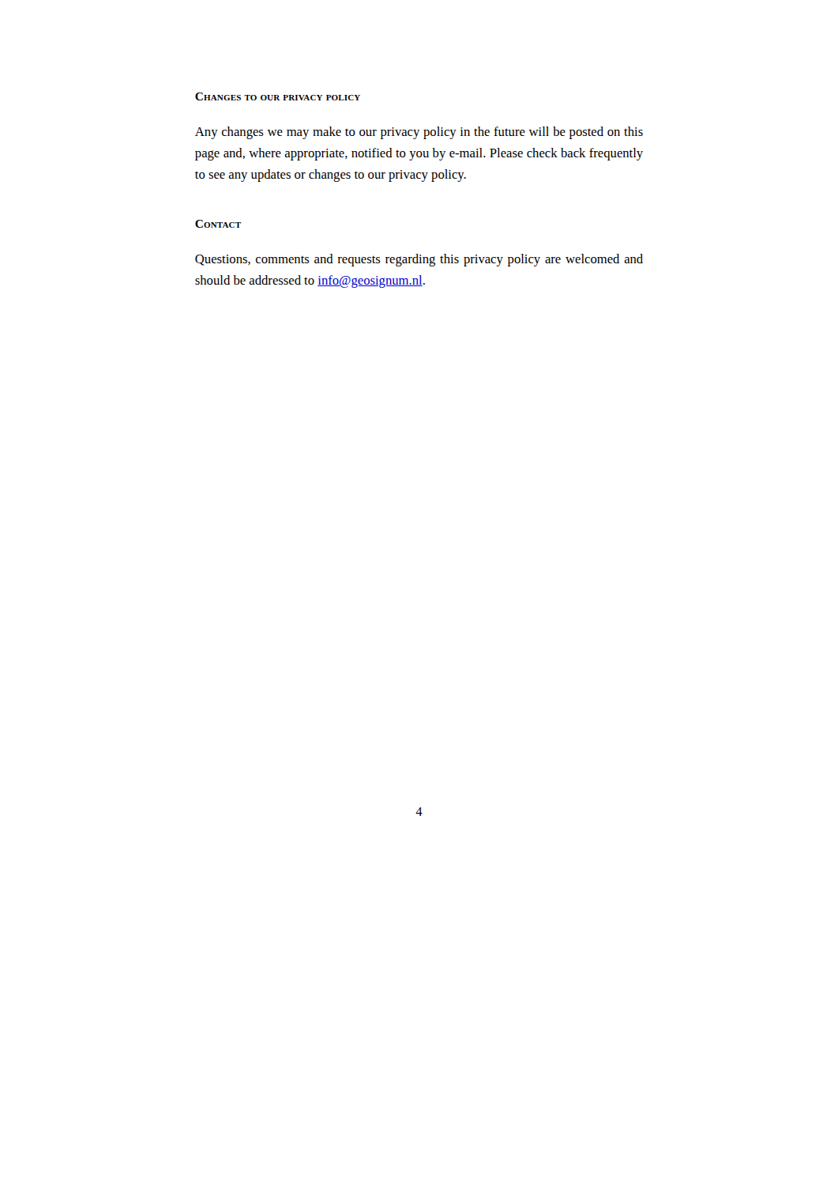Changes to our privacy policy
Any changes we may make to our privacy policy in the future will be posted on this page and, where appropriate, notified to you by e-mail. Please check back frequently to see any updates or changes to our privacy policy.
Contact
Questions, comments and requests regarding this privacy policy are welcomed and should be addressed to info@geosignum.nl.
4